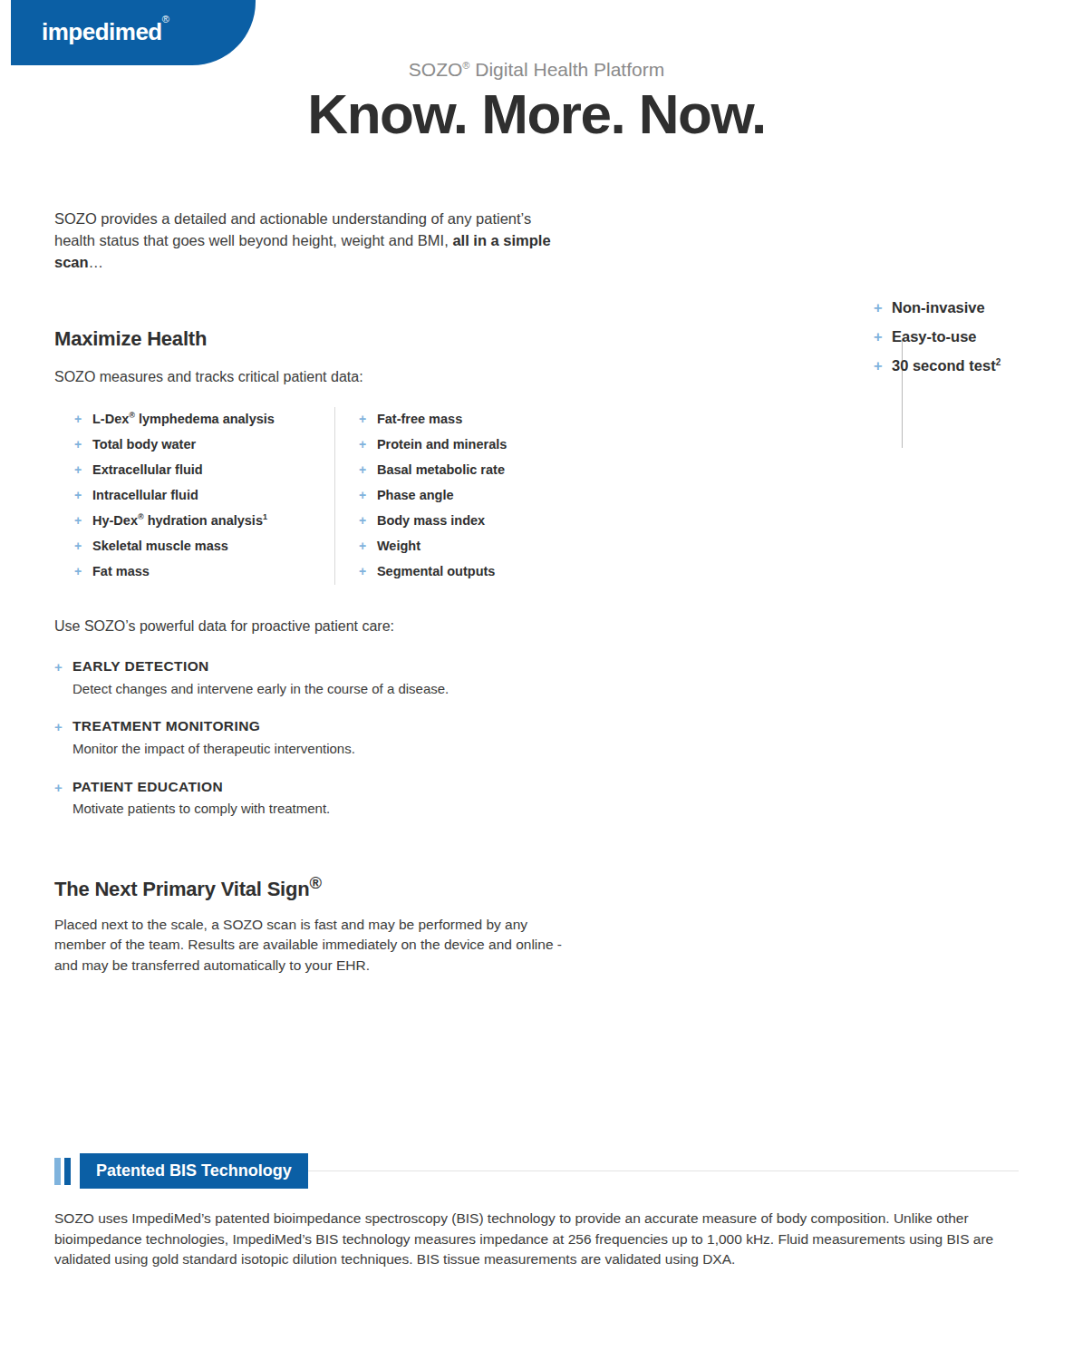impedimed®
SOZO® Digital Health Platform
Know. More. Now.
SOZO provides a detailed and actionable understanding of any patient’s health status that goes well beyond height, weight and BMI, all in a simple scan…
Maximize Health
SOZO measures and tracks critical patient data:
L-Dex® lymphedema analysis
Total body water
Extracellular fluid
Intracellular fluid
Hy-Dex® hydration analysis1
Skeletal muscle mass
Fat mass
Fat-free mass
Protein and minerals
Basal metabolic rate
Phase angle
Body mass index
Weight
Segmental outputs
Use SOZO’s powerful data for proactive patient care:
Early Detection
Detect changes and intervene early in the course of a disease.
Treatment Monitoring
Monitor the impact of therapeutic interventions.
Patient Education
Motivate patients to comply with treatment.
The Next Primary Vital Sign®
Placed next to the scale, a SOZO scan is fast and may be performed by any member of the team. Results are available immediately on the device and online - and may be transferred automatically to your EHR.
Non-invasive
Easy-to-use
30 second test2
Patented BIS Technology
SOZO uses ImpediMed’s patented bioimpedance spectroscopy (BIS) technology to provide an accurate measure of body composition. Unlike other bioimpedance technologies, ImpediMed’s BIS technology measures impedance at 256 frequencies up to 1,000 kHz. Fluid measurements using BIS are validated using gold standard isotopic dilution techniques. BIS tissue measurements are validated using DXA.